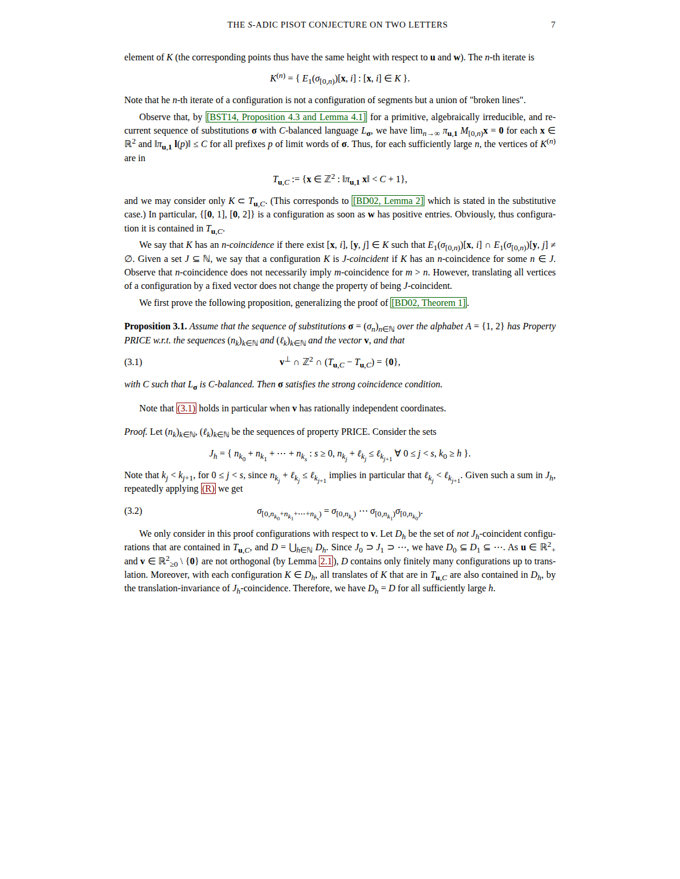THE S-ADIC PISOT CONJECTURE ON TWO LETTERS 7
element of K (the corresponding points thus have the same height with respect to u and w). The n-th iterate is
K(n) = { E1(σ[0,n))[x, i] : [x, i] ∈ K }.
Note that he n-th iterate of a configuration is not a configuration of segments but a union of "broken lines".
Observe that, by [BST14, Proposition 4.3 and Lemma 4.1] for a primitive, algebraically irreducible, and recurrent sequence of substitutions σ with C-balanced language Lσ, we have limn→∞ πu,1 M[0,n)x = 0 for each x ∈ ℝ2 and ‖πu,1 l(p)‖ ≤ C for all prefixes p of limit words of σ. Thus, for each sufficiently large n, the vertices of K(n) are in
Tu,C := {x ∈ ℤ2 : ‖πu,1 x‖ < C + 1},
and we may consider only K ⊂ Tu,C. (This corresponds to [BD02, Lemma 2] which is stated in the substitutive case.) In particular, {[0, 1], [0, 2]} is a configuration as soon as w has positive entries. Obviously, thus configuration it is contained in Tu,C.
We say that K has an n-coincidence if there exist [x, i], [y, j] ∈ K such that E1(σ[0,n))[x, i] ∩ E1(σ[0,n))[y, j] ≠ ∅. Given a set J ⊆ ℕ, we say that a configuration K is J-coincident if K has an n-coincidence for some n ∈ J. Observe that n-coincidence does not necessarily imply m-coincidence for m > n. However, translating all vertices of a configuration by a fixed vector does not change the property of being J-coincident.
We first prove the following proposition, generalizing the proof of [BD02, Theorem 1].
Proposition 3.1. Assume that the sequence of substitutions σ = (σn)n∈ℕ over the alphabet A = {1, 2} has Property PRICE w.r.t. the sequences (nk)k∈ℕ and (ℓk)k∈ℕ and the vector v, and that
(3.1) v⊥ ∩ ℤ2 ∩ (Tu,C − Tu,C) = {0},
with C such that Lσ is C-balanced. Then σ satisfies the strong coincidence condition.
Note that (3.1) holds in particular when v has rationally independent coordinates.
Proof. Let (nk)k∈ℕ, (ℓk)k∈ℕ be the sequences of property PRICE. Consider the sets
Jh = { nk0 + nk1 + ⋯ + nks : s ≥ 0, nkj + ℓkj ≤ ℓkj+1 ∀ 0 ≤ j < s, k0 ≥ h }.
Note that kj < kj+1, for 0 ≤ j < s, since nkj + ℓkj ≤ ℓkj+1 implies in particular that ℓkj < ℓkj+1. Given such a sum in Jh, repeatedly applying (R) we get
(3.2) σ[0,nk0+nk1+⋯+nks) = σ[0,nks) ⋯ σ[0,nk1)σ[0,nk0).
We only consider in this proof configurations with respect to v. Let Dh be the set of not Jh-coincident configurations that are contained in Tu,C, and D = ⋃h∈ℕ Dh. Since J0 ⊃ J1 ⊃ ⋯, we have D0 ⊆ D1 ⊆ ⋯. As u ∈ ℝ2+ and v ∈ ℝ2≥0 \ {0} are not orthogonal (by Lemma 2.1), D contains only finitely many configurations up to translation. Moreover, with each configuration K ∈ Dh, all translates of K that are in Tu,C are also contained in Dh, by the translation-invariance of Jh-coincidence. Therefore, we have Dh = D for all sufficiently large h.